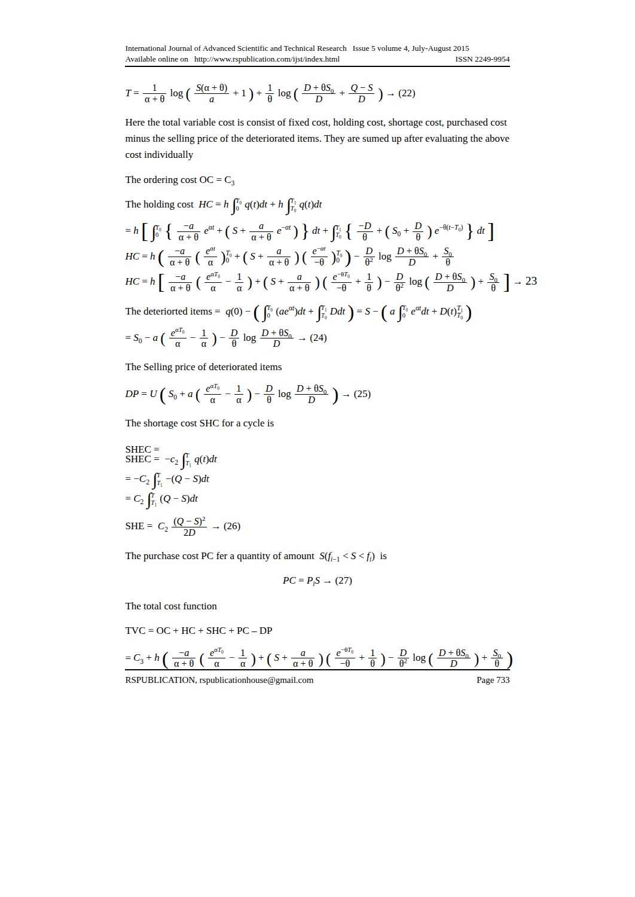International Journal of Advanced Scientific and Technical Research Issue 5 volume 4, July-August 2015
Available online on http://www.rspublication.com/ijst/index.html ISSN 2249-9954
T = 1 α + θ log ( S(α + θ) a + 1 ) + 1 θ log ( D + θS0 D + Q − S D ) → (22)
Here the total variable cost is consist of fixed cost, holding cost, shortage cost, purchased cost minus the selling price of the deteriorated items. They are sumed up after evaluating the above cost individually
The ordering cost OC = C3
The holding cost HC = h ∫T00 q(t)dt + h ∫T1 T0 q(t)dt
= h [ ∫T00 { −a α + θ eαt + ( S + aα + θ e−αt ) } dt + ∫T1 T0 { −D θ + ( S0 + Dθ ) e−θ(t−T0) } dt ]
HC = h ( −a α + θ ( eαt α ) T00 + ( S + aα + θ ) ( e−αt−θ ) T00 ) − Dθ2 log D + θS0 D + S0 θ
HC = h [ −a α + θ ( eαT0 α − 1 α ) + ( S + aα + θ ) ( e−θT0−θ + 1 θ ) − Dθ2 log ( D + θS0 D ) + S0 θ ] → 23
The deteriorted items = q(0) − ( ∫T00 (aeαt)dt + ∫T1 T0 Ddt ) = S − ( a ∫T00 eαtdt + D(t)T1 T0 )
= S0 − a ( eαT0 α − 1 α ) − Dθ log D + θS0 D → (24)
The Selling price of deteriorated items
DP = U ( S0 + a ( eαT0 α − 1 α ) − Dθ log D + θS0 D ) → (25)
The shortage cost SHC for a cycle is
SHEC = xx
SHEC = −c2 ∫TT1 q(t)dt
= −C2 ∫TT1 −(Q − S)dt
= C2 ∫TT1 (Q − S)dt
SHE = C2 (Q − S)22D → (26)
The purchase cost PC fer a quantity of amount S(fi−1 < S < fi) is
PC = PiS → (27)
The total cost function
TVC = OC + HC + SHC + PC – DP
= C3 + h ( −a α + θ ( eαT0 α − 1 α ) + ( S + aα + θ ) ( e−θT0−θ + 1 θ ) − Dθ2 log ( D + θS0 D ) + S0 θ )
RSPUBLICATION, rspublicationhouse@gmail.com Page 733